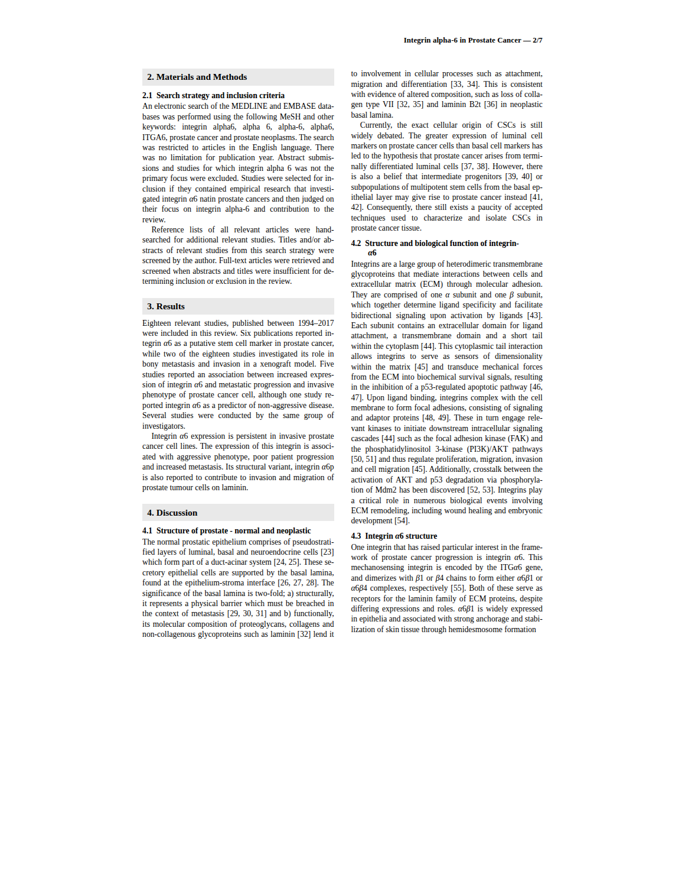Integrin alpha-6 in Prostate Cancer — 2/7
2. Materials and Methods
2.1 Search strategy and inclusion criteria
An electronic search of the MEDLINE and EMBASE databases was performed using the following MeSH and other keywords: integrin alpha6, alpha 6, alpha-6, alpha6, ITGA6, prostate cancer and prostate neoplasms. The search was restricted to articles in the English language. There was no limitation for publication year. Abstract submissions and studies for which integrin alpha 6 was not the primary focus were excluded. Studies were selected for inclusion if they contained empirical research that investigated integrin α6 natin prostate cancers and then judged on their focus on integrin alpha-6 and contribution to the review.
Reference lists of all relevant articles were hand-searched for additional relevant studies. Titles and/or abstracts of relevant studies from this search strategy were screened by the author. Full-text articles were retrieved and screened when abstracts and titles were insufficient for determining inclusion or exclusion in the review.
3. Results
Eighteen relevant studies, published between 1994–2017 were included in this review. Six publications reported integrin α6 as a putative stem cell marker in prostate cancer, while two of the eighteen studies investigated its role in bony metastasis and invasion in a xenograft model. Five studies reported an association between increased expression of integrin α6 and metastatic progression and invasive phenotype of prostate cancer cell, although one study reported integrin α6 as a predictor of non-aggressive disease. Several studies were conducted by the same group of investigators.
Integrin α6 expression is persistent in invasive prostate cancer cell lines. The expression of this integrin is associated with aggressive phenotype, poor patient progression and increased metastasis. Its structural variant, integrin α6p is also reported to contribute to invasion and migration of prostate tumour cells on laminin.
4. Discussion
4.1 Structure of prostate - normal and neoplastic
The normal prostatic epithelium comprises of pseudostratified layers of luminal, basal and neuroendocrine cells [23] which form part of a duct-acinar system [24, 25]. These secretory epithelial cells are supported by the basal lamina, found at the epithelium-stroma interface [26, 27, 28]. The significance of the basal lamina is two-fold; a) structurally, it represents a physical barrier which must be breached in the context of metastasis [29, 30, 31] and b) functionally, its molecular composition of proteoglycans, collagens and non-collagenous glycoproteins such as laminin [32] lend it to involvement in cellular processes such as attachment, migration and differentiation [33, 34]. This is consistent with evidence of altered composition, such as loss of collagen type VII [32, 35] and laminin B2t [36] in neoplastic basal lamina.
Currently, the exact cellular origin of CSCs is still widely debated. The greater expression of luminal cell markers on prostate cancer cells than basal cell markers has led to the hypothesis that prostate cancer arises from terminally differentiated luminal cells [37, 38]. However, there is also a belief that intermediate progenitors [39, 40] or subpopulations of multipotent stem cells from the basal epithelial layer may give rise to prostate cancer instead [41, 42]. Consequently, there still exists a paucity of accepted techniques used to characterize and isolate CSCs in prostate cancer tissue.
4.2 Structure and biological function of integrin-α6
Integrins are a large group of heterodimeric transmembrane glycoproteins that mediate interactions between cells and extracellular matrix (ECM) through molecular adhesion. They are comprised of one α subunit and one β subunit, which together determine ligand specificity and facilitate bidirectional signaling upon activation by ligands [43]. Each subunit contains an extracellular domain for ligand attachment, a transmembrane domain and a short tail within the cytoplasm [44]. This cytoplasmic tail interaction allows integrins to serve as sensors of dimensionality within the matrix [45] and transduce mechanical forces from the ECM into biochemical survival signals, resulting in the inhibition of a p53-regulated apoptotic pathway [46, 47]. Upon ligand binding, integrins complex with the cell membrane to form focal adhesions, consisting of signaling and adaptor proteins [48, 49]. These in turn engage relevant kinases to initiate downstream intracellular signaling cascades [44] such as the focal adhesion kinase (FAK) and the phosphatidylinositol 3-kinase (PI3K)/AKT pathways [50, 51] and thus regulate proliferation, migration, invasion and cell migration [45]. Additionally, crosstalk between the activation of AKT and p53 degradation via phosphorylation of Mdm2 has been discovered [52, 53]. Integrins play a critical role in numerous biological events involving ECM remodeling, including wound healing and embryonic development [54].
4.3 Integrin α6 structure
One integrin that has raised particular interest in the framework of prostate cancer progression is integrin α6. This mechanosensing integrin is encoded by the ITGα6 gene, and dimerizes with β1 or β4 chains to form either α6β1 or α6β4 complexes, respectively [55]. Both of these serve as receptors for the laminin family of ECM proteins, despite differing expressions and roles. α6β1 is widely expressed in epithelia and associated with strong anchorage and stabilization of skin tissue through hemidesmosome formation